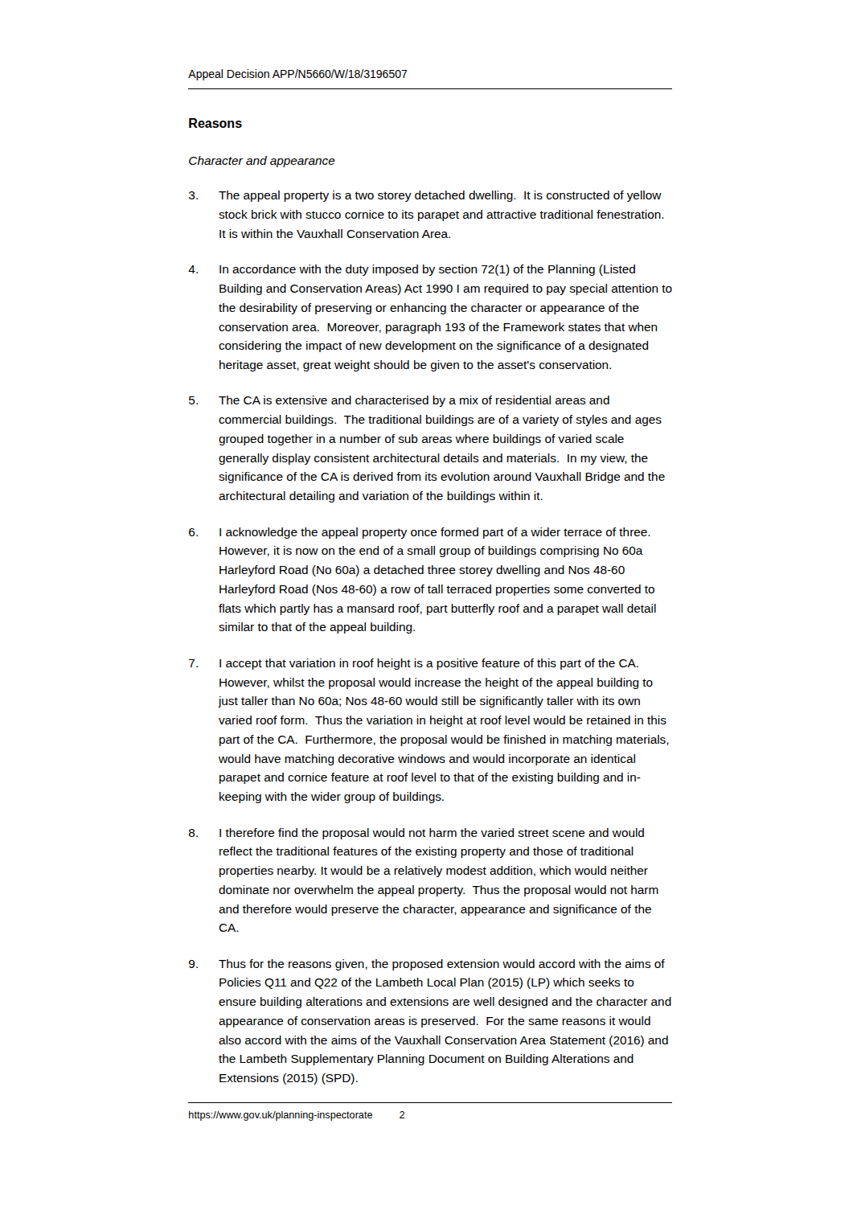Appeal Decision APP/N5660/W/18/3196507
Reasons
Character and appearance
The appeal property is a two storey detached dwelling. It is constructed of yellow stock brick with stucco cornice to its parapet and attractive traditional fenestration. It is within the Vauxhall Conservation Area.
In accordance with the duty imposed by section 72(1) of the Planning (Listed Building and Conservation Areas) Act 1990 I am required to pay special attention to the desirability of preserving or enhancing the character or appearance of the conservation area. Moreover, paragraph 193 of the Framework states that when considering the impact of new development on the significance of a designated heritage asset, great weight should be given to the asset's conservation.
The CA is extensive and characterised by a mix of residential areas and commercial buildings. The traditional buildings are of a variety of styles and ages grouped together in a number of sub areas where buildings of varied scale generally display consistent architectural details and materials. In my view, the significance of the CA is derived from its evolution around Vauxhall Bridge and the architectural detailing and variation of the buildings within it.
I acknowledge the appeal property once formed part of a wider terrace of three. However, it is now on the end of a small group of buildings comprising No 60a Harleyford Road (No 60a) a detached three storey dwelling and Nos 48-60 Harleyford Road (Nos 48-60) a row of tall terraced properties some converted to flats which partly has a mansard roof, part butterfly roof and a parapet wall detail similar to that of the appeal building.
I accept that variation in roof height is a positive feature of this part of the CA. However, whilst the proposal would increase the height of the appeal building to just taller than No 60a; Nos 48-60 would still be significantly taller with its own varied roof form. Thus the variation in height at roof level would be retained in this part of the CA. Furthermore, the proposal would be finished in matching materials, would have matching decorative windows and would incorporate an identical parapet and cornice feature at roof level to that of the existing building and in-keeping with the wider group of buildings.
I therefore find the proposal would not harm the varied street scene and would reflect the traditional features of the existing property and those of traditional properties nearby. It would be a relatively modest addition, which would neither dominate nor overwhelm the appeal property. Thus the proposal would not harm and therefore would preserve the character, appearance and significance of the CA.
Thus for the reasons given, the proposed extension would accord with the aims of Policies Q11 and Q22 of the Lambeth Local Plan (2015) (LP) which seeks to ensure building alterations and extensions are well designed and the character and appearance of conservation areas is preserved. For the same reasons it would also accord with the aims of the Vauxhall Conservation Area Statement (2016) and the Lambeth Supplementary Planning Document on Building Alterations and Extensions (2015) (SPD).
https://www.gov.uk/planning-inspectorate 2